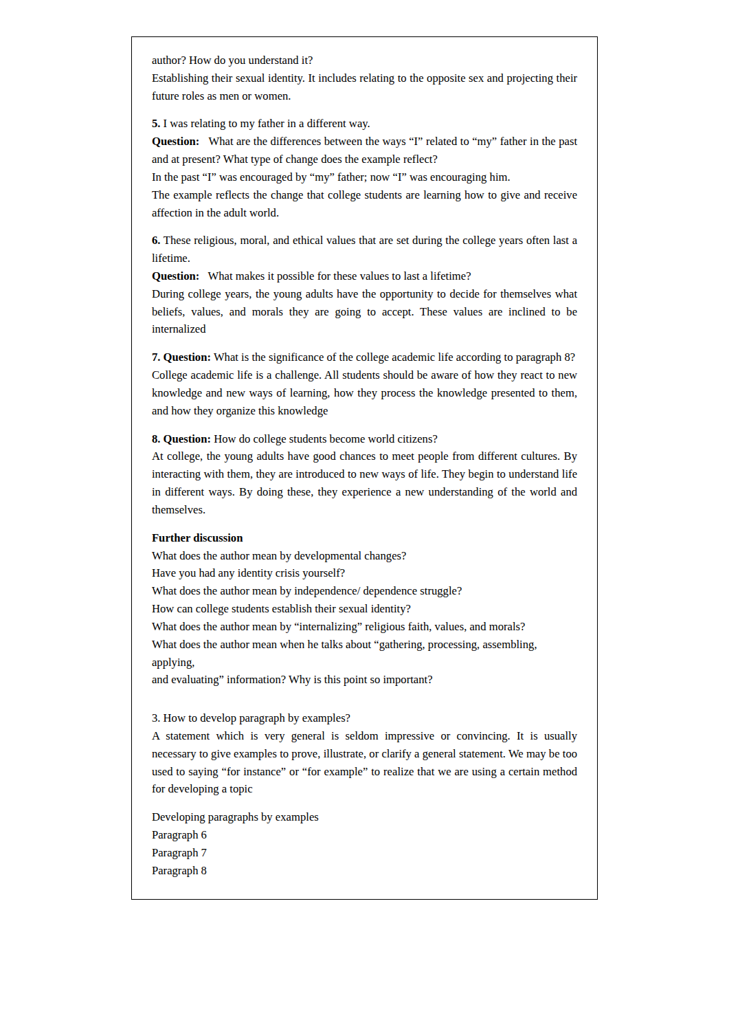author? How do you understand it?
Establishing their sexual identity. It includes relating to the opposite sex and projecting their future roles as men or women.
5. I was relating to my father in a different way.
Question: What are the differences between the ways “I” related to “my” father in the past and at present? What type of change does the example reflect?
In the past “I” was encouraged by “my” father; now “I” was encouraging him.
The example reflects the change that college students are learning how to give and receive affection in the adult world.
6. These religious, moral, and ethical values that are set during the college years often last a lifetime.
Question: What makes it possible for these values to last a lifetime?
During college years, the young adults have the opportunity to decide for themselves what beliefs, values, and morals they are going to accept. These values are inclined to be internalized
7. Question: What is the significance of the college academic life according to paragraph 8?
College academic life is a challenge. All students should be aware of how they react to new knowledge and new ways of learning, how they process the knowledge presented to them, and how they organize this knowledge
8. Question: How do college students become world citizens?
At college, the young adults have good chances to meet people from different cultures. By interacting with them, they are introduced to new ways of life. They begin to understand life in different ways. By doing these, they experience a new understanding of the world and themselves.
Further discussion
What does the author mean by developmental changes?
Have you had any identity crisis yourself?
What does the author mean by independence/ dependence struggle?
How can college students establish their sexual identity?
What does the author mean by “internalizing” religious faith, values, and morals?
What does the author mean when he talks about “gathering, processing, assembling, applying,
and evaluating” information? Why is this point so important?
3. How to develop paragraph by examples?
A statement which is very general is seldom impressive or convincing. It is usually necessary to give examples to prove, illustrate, or clarify a general statement. We may be too used to saying “for instance” or “for example” to realize that we are using a certain method for developing a topic
Developing paragraphs by examples
Paragraph 6
Paragraph 7
Paragraph 8